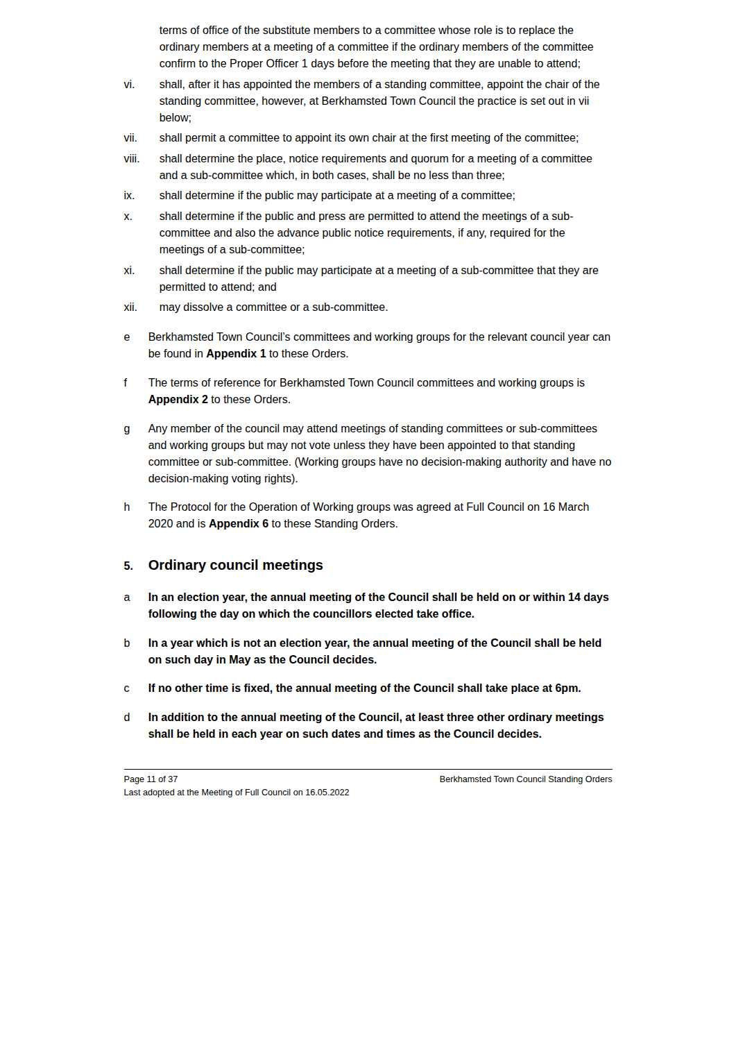terms of office of the substitute members to a committee whose role is to replace the ordinary members at a meeting of a committee if the ordinary members of the committee confirm to the Proper Officer 1 days before the meeting that they are unable to attend;
vi. shall, after it has appointed the members of a standing committee, appoint the chair of the standing committee, however, at Berkhamsted Town Council the practice is set out in vii below;
vii. shall permit a committee to appoint its own chair at the first meeting of the committee;
viii. shall determine the place, notice requirements and quorum for a meeting of a committee and a sub-committee which, in both cases, shall be no less than three;
ix. shall determine if the public may participate at a meeting of a committee;
x. shall determine if the public and press are permitted to attend the meetings of a sub-committee and also the advance public notice requirements, if any, required for the meetings of a sub-committee;
xi. shall determine if the public may participate at a meeting of a sub-committee that they are permitted to attend; and
xii. may dissolve a committee or a sub-committee.
e
Berkhamsted Town Council’s committees and working groups for the relevant council year can be found in Appendix 1 to these Orders.
f
The terms of reference for Berkhamsted Town Council committees and working groups is Appendix 2 to these Orders.
g
Any member of the council may attend meetings of standing committees or sub-committees and working groups but may not vote unless they have been appointed to that standing committee or sub-committee. (Working groups have no decision-making authority and have no decision-making voting rights).
h
The Protocol for the Operation of Working groups was agreed at Full Council on 16 March 2020 and is Appendix 6 to these Standing Orders.
5. Ordinary council meetings
a
In an election year, the annual meeting of the Council shall be held on or within 14 days following the day on which the councillors elected take office.
b
In a year which is not an election year, the annual meeting of the Council shall be held on such day in May as the Council decides.
c
If no other time is fixed, the annual meeting of the Council shall take place at 6pm.
d
In addition to the annual meeting of the Council, at least three other ordinary meetings shall be held in each year on such dates and times as the Council decides.
Page 11 of 37
Last adopted at the Meeting of Full Council on 16.05.2022
Berkhamsted Town Council Standing Orders